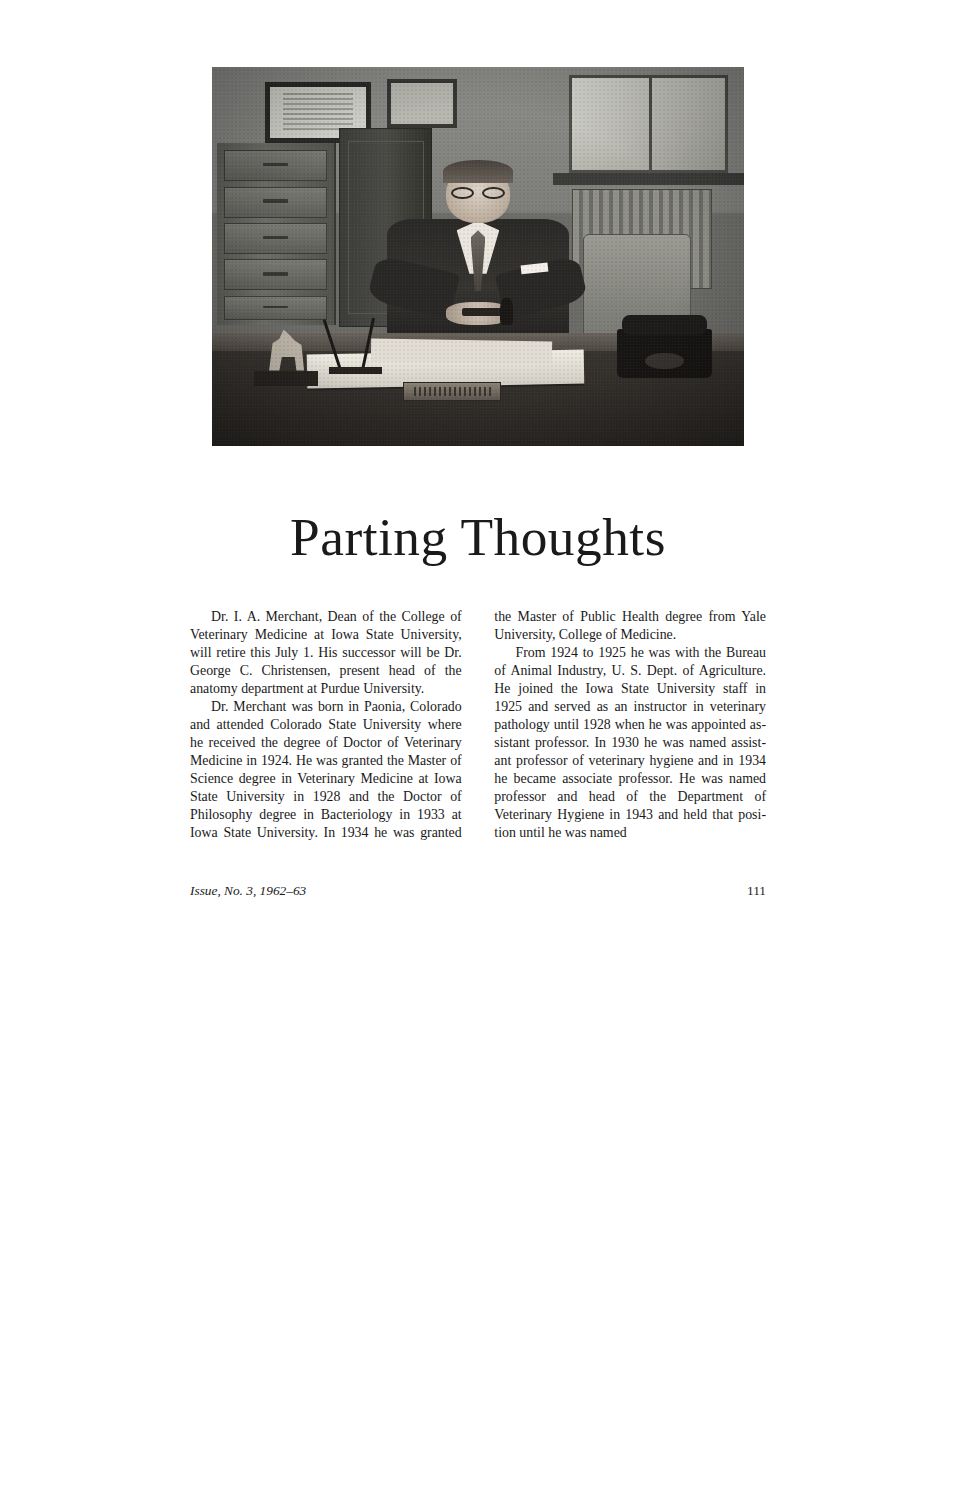Parting Thoughts
Dr. I. A. Merchant, Dean of the College of Veterinary Medicine at Iowa State University, will retire this July 1. His successor will be Dr. George C. Christensen, present head of the anatomy department at Purdue University.
Dr. Merchant was born in Paonia, Colorado and attended Colorado State University where he received the degree of Doctor of Veterinary Medicine in 1924. He was granted the Master of Science degree in Veterinary Medicine at Iowa State University in 1928 and the Doctor of Philosophy degree in Bacteriology in 1933 at Iowa State University. In 1934 he was granted the Master of Public Health degree from Yale University, College of Medicine.
From 1924 to 1925 he was with the Bureau of Animal Industry, U. S. Dept. of Agriculture. He joined the Iowa State University staff in 1925 and served as an instructor in veterinary pathology until 1928 when he was appointed assistant professor. In 1930 he was named assistant professor of veterinary hygiene and in 1934 he became associate professor. He was named professor and head of the Department of Veterinary Hygiene in 1943 and held that position until he was named
Issue, No. 3, 1962–63 111